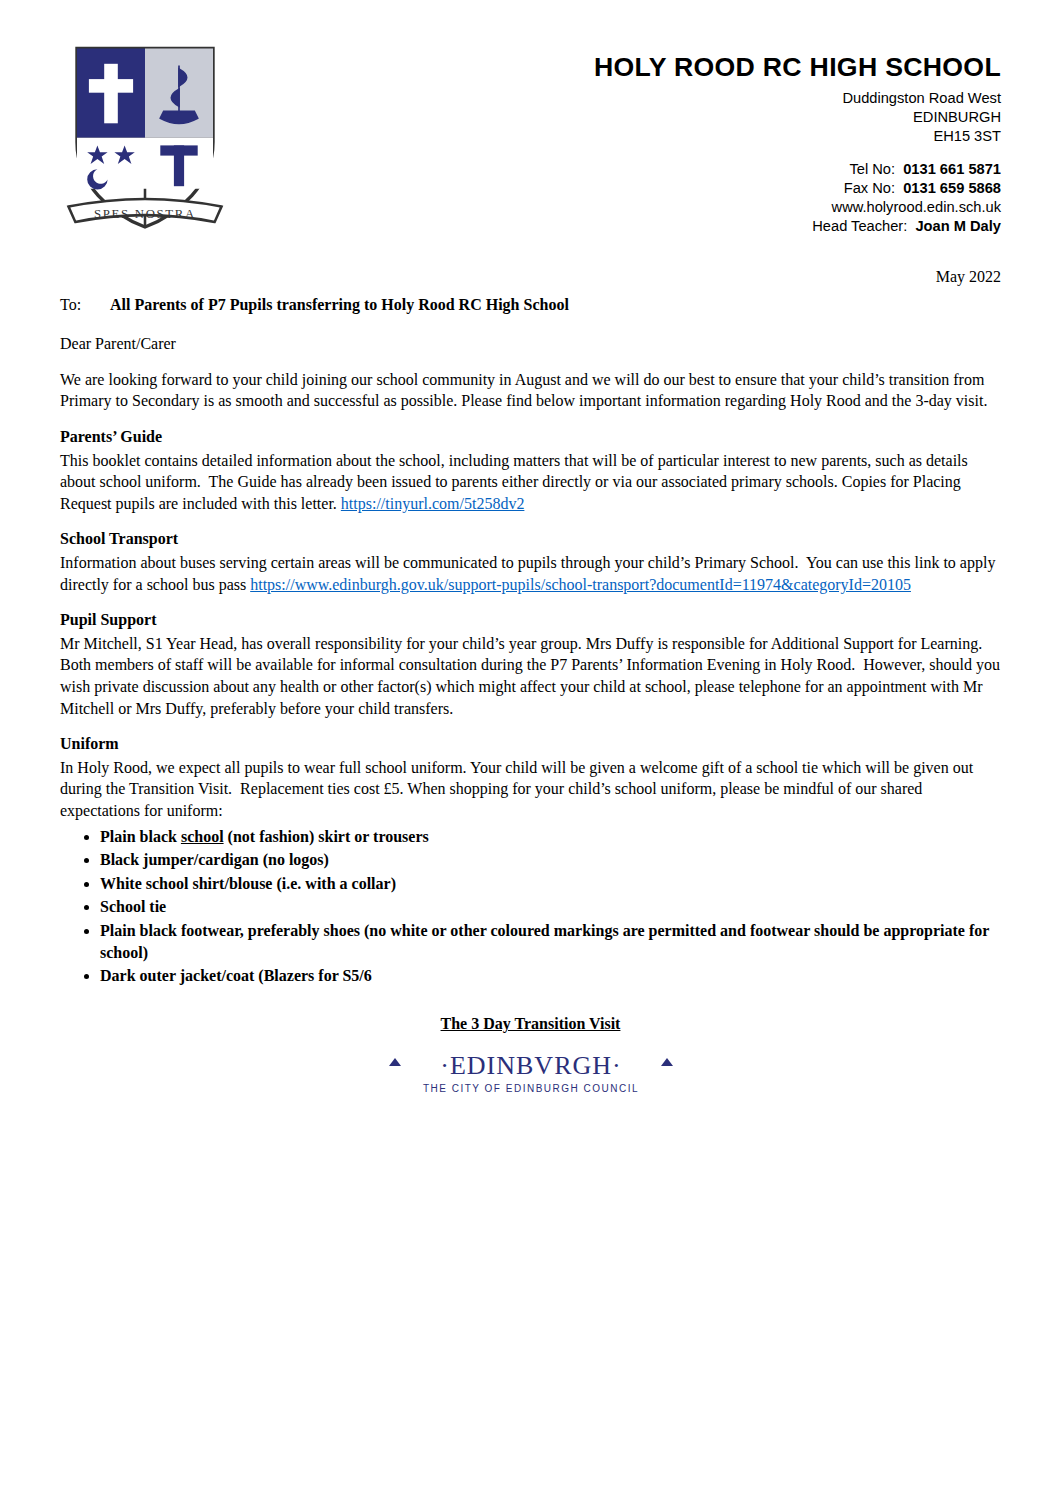SPES NOSTRA
HOLY ROOD RC HIGH SCHOOL
Duddingston Road West
EDINBURGH
EH15 3ST
Tel No: 0131 661 5871
Fax No: 0131 659 5868
www.holyrood.edin.sch.uk
Head Teacher: Joan M Daly
May 2022
To: All Parents of P7 Pupils transferring to Holy Rood RC High School
Dear Parent/Carer
We are looking forward to your child joining our school community in August and we will do our best to ensure that your child’s transition from Primary to Secondary is as smooth and successful as possible. Please find below important information regarding Holy Rood and the 3-day visit.
Parents’ Guide
This booklet contains detailed information about the school, including matters that will be of particular interest to new parents, such as details about school uniform. The Guide has already been issued to parents either directly or via our associated primary schools. Copies for Placing Request pupils are included with this letter. https://tinyurl.com/5t258dv2
School Transport
Information about buses serving certain areas will be communicated to pupils through your child’s Primary School. You can use this link to apply directly for a school bus pass https://www.edinburgh.gov.uk/support-pupils/school-transport?documentId=11974&categoryId=20105
Pupil Support
Mr Mitchell, S1 Year Head, has overall responsibility for your child’s year group. Mrs Duffy is responsible for Additional Support for Learning. Both members of staff will be available for informal consultation during the P7 Parents’ Information Evening in Holy Rood. However, should you wish private discussion about any health or other factor(s) which might affect your child at school, please telephone for an appointment with Mr Mitchell or Mrs Duffy, preferably before your child transfers.
Uniform
In Holy Rood, we expect all pupils to wear full school uniform. Your child will be given a welcome gift of a school tie which will be given out during the Transition Visit. Replacement ties cost £5. When shopping for your child’s school uniform, please be mindful of our shared expectations for uniform:
Plain black school (not fashion) skirt or trousers
Black jumper/cardigan (no logos)
White school shirt/blouse (i.e. with a collar)
School tie
Plain black footwear, preferably shoes (no white or other coloured markings are permitted and footwear should be appropriate for school)
Dark outer jacket/coat (Blazers for S5/6
The 3 Day Transition Visit
·EDINBVRGH· THE CITY OF EDINBURGH COUNCIL